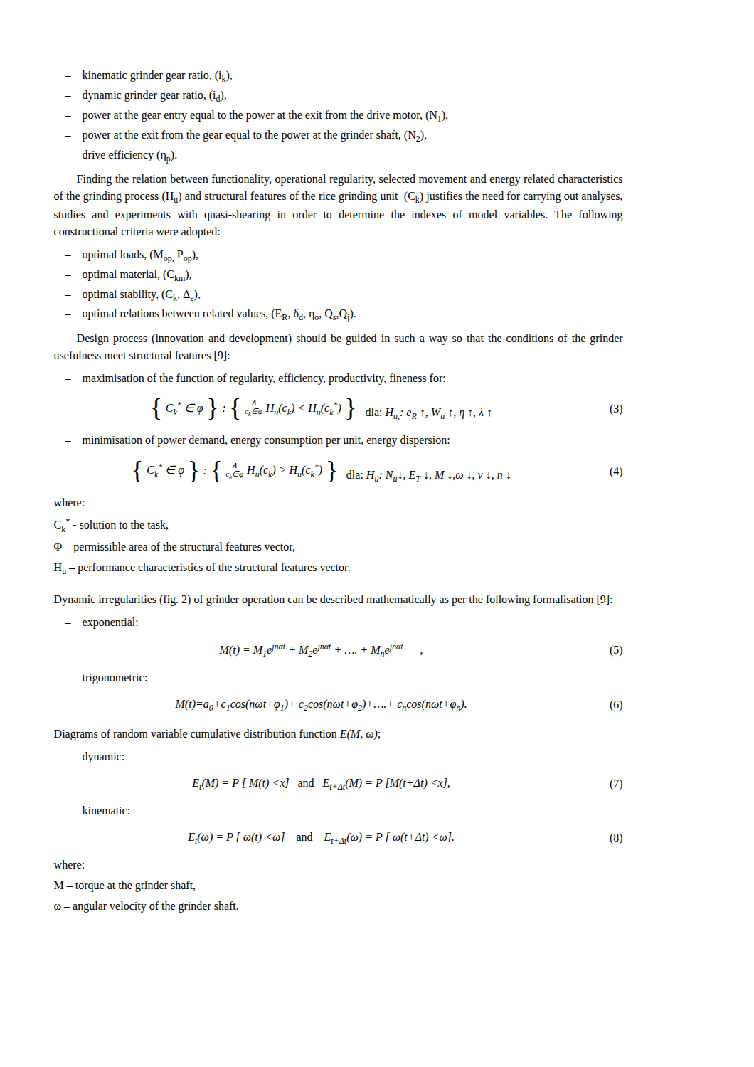kinematic grinder gear ratio, (ik),
dynamic grinder gear ratio, (id),
power at the gear entry equal to the power at the exit from the drive motor, (N1),
power at the exit from the gear equal to the power at the grinder shaft, (N2),
drive efficiency (ηp).
Finding the relation between functionality, operational regularity, selected movement and energy related characteristics of the grinding process (Hu) and structural features of the rice grinding unit (Ck) justifies the need for carrying out analyses, studies and experiments with quasi-shearing in order to determine the indexes of model variables. The following constructional criteria were adopted:
optimal loads, (Mop, Pop),
optimal material, (Ckm),
optimal stability, (Ck, Δe),
optimal relations between related values, (ER, δd, ηo, Qs,Qj).
Design process (innovation and development) should be guided in such a way so that the conditions of the grinder usefulness meet structural features [9]:
maximisation of the function of regularity, efficiency, productivity, fineness for:
{ Ck* ∈ φ } : { ∧ ck∈φ Hu(ck) < Hu(ck*) } dla: Hu,: eR , Wu , η , λ
(3)
minimisation of power demand, energy consumption per unit, energy dispersion:
{ Ck* ∈ φ } : { ∧ ck∈φ Hu(ck) > Hu(ck*) } dla: Hu: Nu , ET , M ,ω , v , n
(4)
where:
Ck* - solution to the task,
Φ – permissible area of the structural features vector,
Hu – performance characteristics of the structural features vector.
Dynamic irregularities (fig. 2) of grinder operation can be described mathematically as per the following formalisation [9]:
exponential:
M(t) = M1ejnαt + M2ejnαt + …. + Mnejnαt ,
(5)
trigonometric:
M(t)=a0+c1cos(nωt+φ1)+ c2cos(nωt+φ2)+….+ cncos(nωt+φn).
(6)
Diagrams of random variable cumulative distribution function E(M, ω);
dynamic:
Et(M) = P [ M(t) <x] and Et+Δt(M) = P [M(t+Δt) <x],
(7)
kinematic:
Et(ω) = P [ ω(t) <ω] and Et+Δt(ω) = P [ ω(t+Δt) <ω].
(8)
where:
M – torque at the grinder shaft,
ω – angular velocity of the grinder shaft.